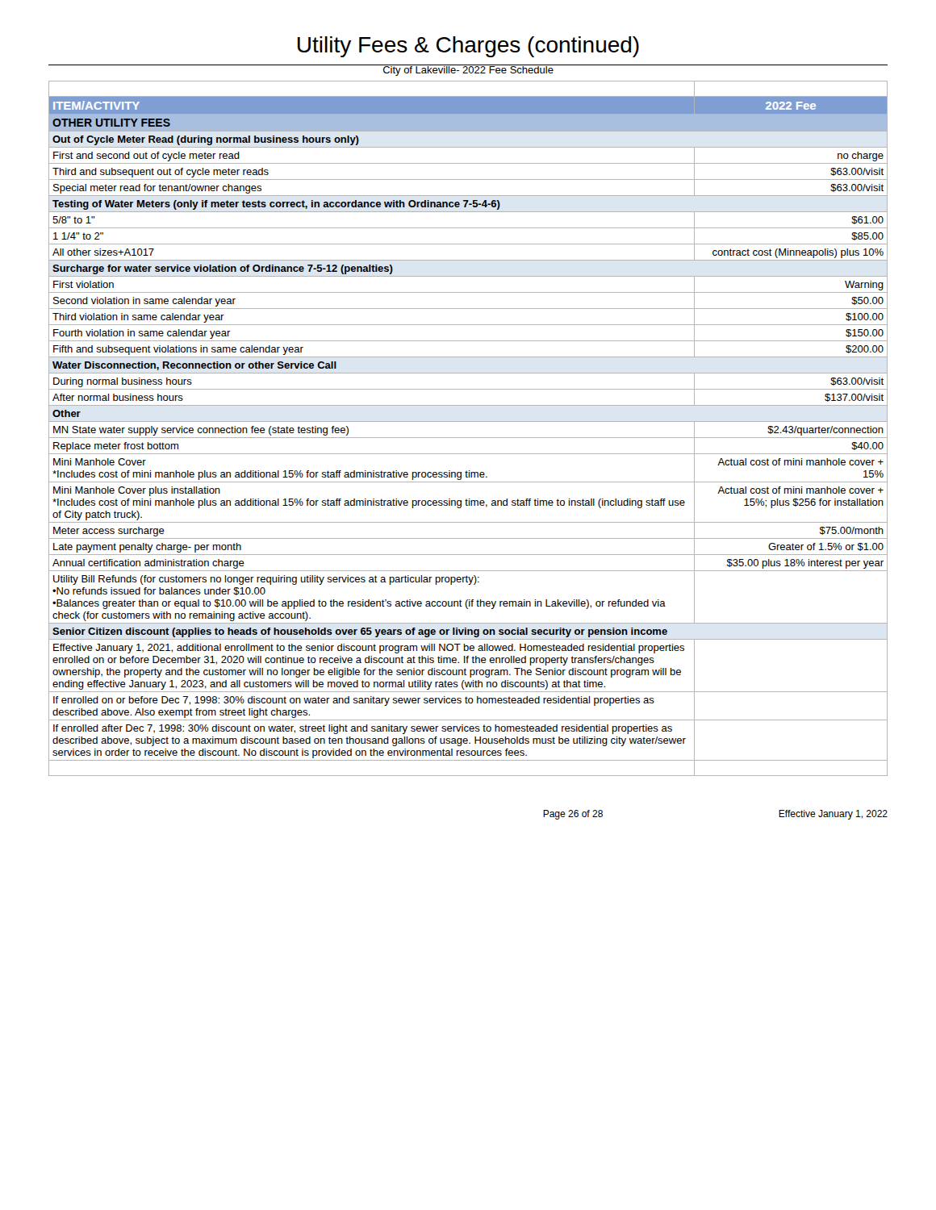Utility Fees & Charges (continued)
City of Lakeville- 2022 Fee Schedule
| ITEM/ACTIVITY | 2022 Fee |
| OTHER UTILITY FEES |
| Out of Cycle Meter Read (during normal business hours only) |
| First and second out of cycle meter read | no charge |
| Third and subsequent out of cycle meter reads | $63.00/visit |
| Special meter read for tenant/owner changes | $63.00/visit |
| Testing of Water Meters (only if meter tests correct, in accordance with Ordinance 7-5-4-6) |
| 5/8" to 1" | $61.00 |
| 1 1/4" to 2" | $85.00 |
| All other sizes+A1017 | contract cost (Minneapolis) plus 10% |
| Surcharge for water service violation of Ordinance 7-5-12 (penalties) |
| First violation | Warning |
| Second violation in same calendar year | $50.00 |
| Third violation in same calendar year | $100.00 |
| Fourth violation in same calendar year | $150.00 |
| Fifth and subsequent violations in same calendar year | $200.00 |
| Water Disconnection, Reconnection or other Service Call |
| During normal business hours | $63.00/visit |
| After normal business hours | $137.00/visit |
| Other |
| MN State water supply service connection fee (state testing fee) | $2.43/quarter/connection |
| Replace meter frost bottom | $40.00 |
| Mini Manhole Cover *Includes cost of mini manhole plus an additional 15% for staff administrative processing time. | Actual cost of mini manhole cover + 15% |
| Mini Manhole Cover plus installation *Includes cost of mini manhole plus an additional 15% for staff administrative processing time, and staff time to install (including staff use of City patch truck). | Actual cost of mini manhole cover + 15%; plus $256 for installation |
| Meter access surcharge | $75.00/month |
| Late payment penalty charge- per month | Greater of 1.5% or $1.00 |
| Annual certification administration charge | $35.00 plus 18% interest per year |
| Utility Bill Refunds (for customers no longer requiring utility services at a particular property): •No refunds issued for balances under $10.00 •Balances greater than or equal to $10.00 will be applied to the resident’s active account (if they remain in Lakeville), or refunded via check (for customers with no remaining active account). | |
| Senior Citizen discount (applies to heads of households over 65 years of age or living on social security or pension income |
| Effective January 1, 2021, additional enrollment to the senior discount program will NOT be allowed. Homesteaded residential properties enrolled on or before December 31, 2020 will continue to receive a discount at this time. If the enrolled property transfers/changes ownership, the property and the customer will no longer be eligible for the senior discount program. The Senior discount program will be ending effective January 1, 2023, and all customers will be moved to normal utility rates (with no discounts) at that time. | |
| If enrolled on or before Dec 7, 1998: 30% discount on water and sanitary sewer services to homesteaded residential properties as described above. Also exempt from street light charges. | |
| If enrolled after Dec 7, 1998: 30% discount on water, street light and sanitary sewer services to homesteaded residential properties as described above, subject to a maximum discount based on ten thousand gallons of usage. Households must be utilizing city water/sewer services in order to receive the discount. No discount is provided on the environmental resources fees. | |
Page 26 of 28 Effective January 1, 2022